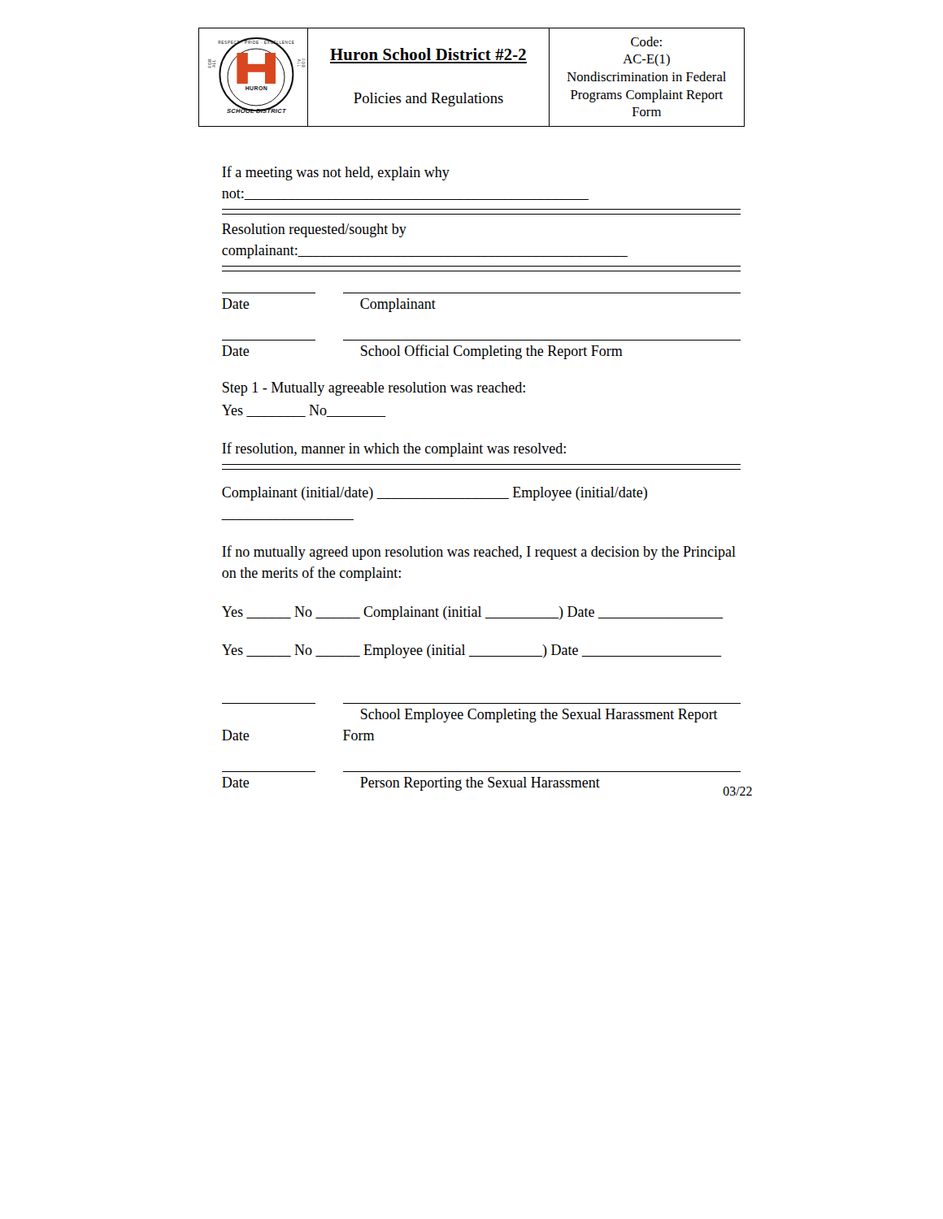| RESPECT · PRIDE · EXCELLENCE FOR ALL FOR ALL HURON SCHOOL DISTRICT | Huron School District #2-2 Policies and Regulations | Code: AC-E(1) Nondiscrimination in Federal Programs Complaint Report Form |
If a meeting was not held, explain why not:_______________________________________________
Resolution requested/sought by complainant:_____________________________________________
| Date | Complainant |
| Date | School Official Completing the Report Form |
Step 1 - Mutually agreeable resolution was reached:
Yes ________ No________
If resolution, manner in which the complaint was resolved:
Complainant (initial/date) __________________ Employee (initial/date) __________________
If no mutually agreed upon resolution was reached, I request a decision by the Principal on the merits of the complaint:
Yes ______ No ______ Complainant (initial __________) Date _________________
Yes ______ No ______ Employee (initial __________) Date ___________________
| Date | School Employee Completing the Sexual Harassment Report Form |
| Date | Person Reporting the Sexual Harassment |
03/22